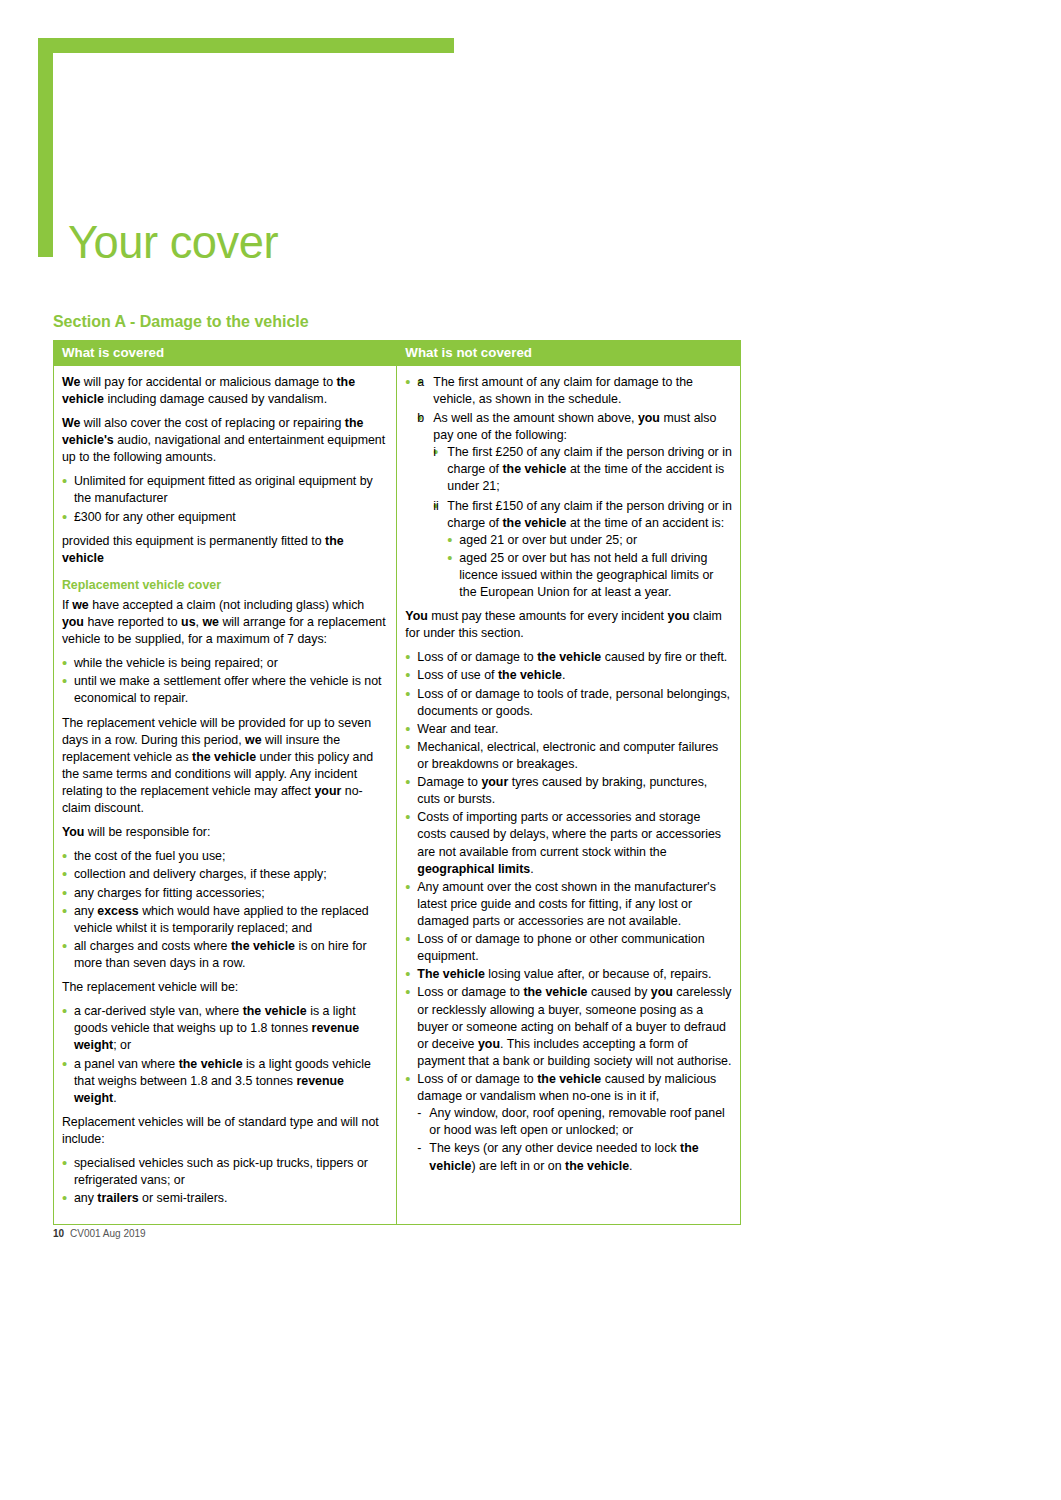Your cover
Section A - Damage to the vehicle
| What is covered | What is not covered |
| --- | --- |
| We will pay for accidental or malicious damage to the vehicle including damage caused by vandalism. We will also cover the cost of replacing or repairing the vehicle's audio, navigational and entertainment equipment up to the following amounts. Unlimited for equipment fitted as original equipment by the manufacturer £300 for any other equipment provided this equipment is permanently fitted to the vehicle Replacement vehicle cover If we have accepted a claim (not including glass) which you have reported to us , we will arrange for a replacement vehicle to be supplied, for a maximum of 7 days: while the vehicle is being repaired; or until we make a settlement offer where the vehicle is not economical to repair. The replacement vehicle will be provided for up to seven days in a row. During this period, we will insure the replacement vehicle as the vehicle under this policy and the same terms and conditions will apply. Any incident relating to the replacement vehicle may affect your no-claim discount. You will be responsible for: the cost of the fuel you use; collection and delivery charges, if these apply; any charges for fitting accessories; any excess which would have applied to the replaced vehicle whilst it is temporarily replaced; and all charges and costs where the vehicle is on hire for more than seven days in a row. The replacement vehicle will be: a car-derived style van, where the vehicle is a light goods vehicle that weighs up to 1.8 tonnes revenue weight ; or a panel van where the vehicle is a light goods vehicle that weighs between 1.8 and 3.5 tonnes revenue weight . Replacement vehicles will be of standard type and will not include: specialised vehicles such as pick-up trucks, tippers or refrigerated vans; or any trailers or semi-trailers. | a The first amount of any claim for damage to the vehicle, as shown in the schedule. b As well as the amount shown above, you must also pay one of the following: i The first £250 of any claim if the person driving or in charge of the vehicle at the time of the accident is under 21; ii The first £150 of any claim if the person driving or in charge of the vehicle at the time of an accident is: aged 21 or over but under 25; or aged 25 or over but has not held a full driving licence issued within the geographical limits or the European Union for at least a year. You must pay these amounts for every incident you claim for under this section. Loss of or damage to the vehicle caused by fire or theft. Loss of use of the vehicle . Loss of or damage to tools of trade, personal belongings, documents or goods. Wear and tear. Mechanical, electrical, electronic and computer failures or breakdowns or breakages. Damage to your tyres caused by braking, punctures, cuts or bursts. Costs of importing parts or accessories and storage costs caused by delays, where the parts or accessories are not available from current stock within the geographical limits . Any amount over the cost shown in the manufacturer's latest price guide and costs for fitting, if any lost or damaged parts or accessories are not available. Loss of or damage to phone or other communication equipment. The vehicle losing value after, or because of, repairs. Loss or damage to the vehicle caused by you carelessly or recklessly allowing a buyer, someone posing as a buyer or someone acting on behalf of a buyer to defraud or deceive you . This includes accepting a form of payment that a bank or building society will not authorise. Loss of or damage to the vehicle caused by malicious damage or vandalism when no-one is in it if, Any window, door, roof opening, removable roof panel or hood was left open or unlocked; or The keys (or any other device needed to lock the vehicle ) are left in or on the vehicle . |
10 CV001 Aug 2019